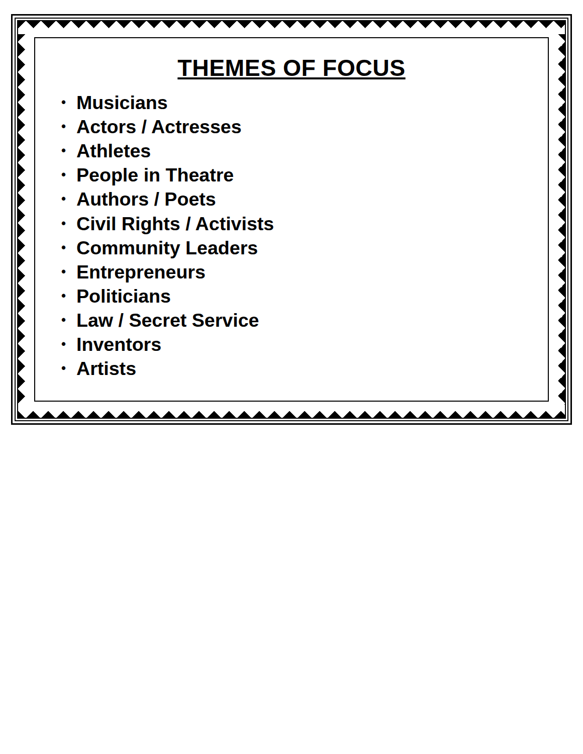THEMES OF FOCUS
Musicians
Actors / Actresses
Athletes
People in Theatre
Authors / Poets
Civil Rights / Activists
Community Leaders
Entrepreneurs
Politicians
Law / Secret Service
Inventors
Artists